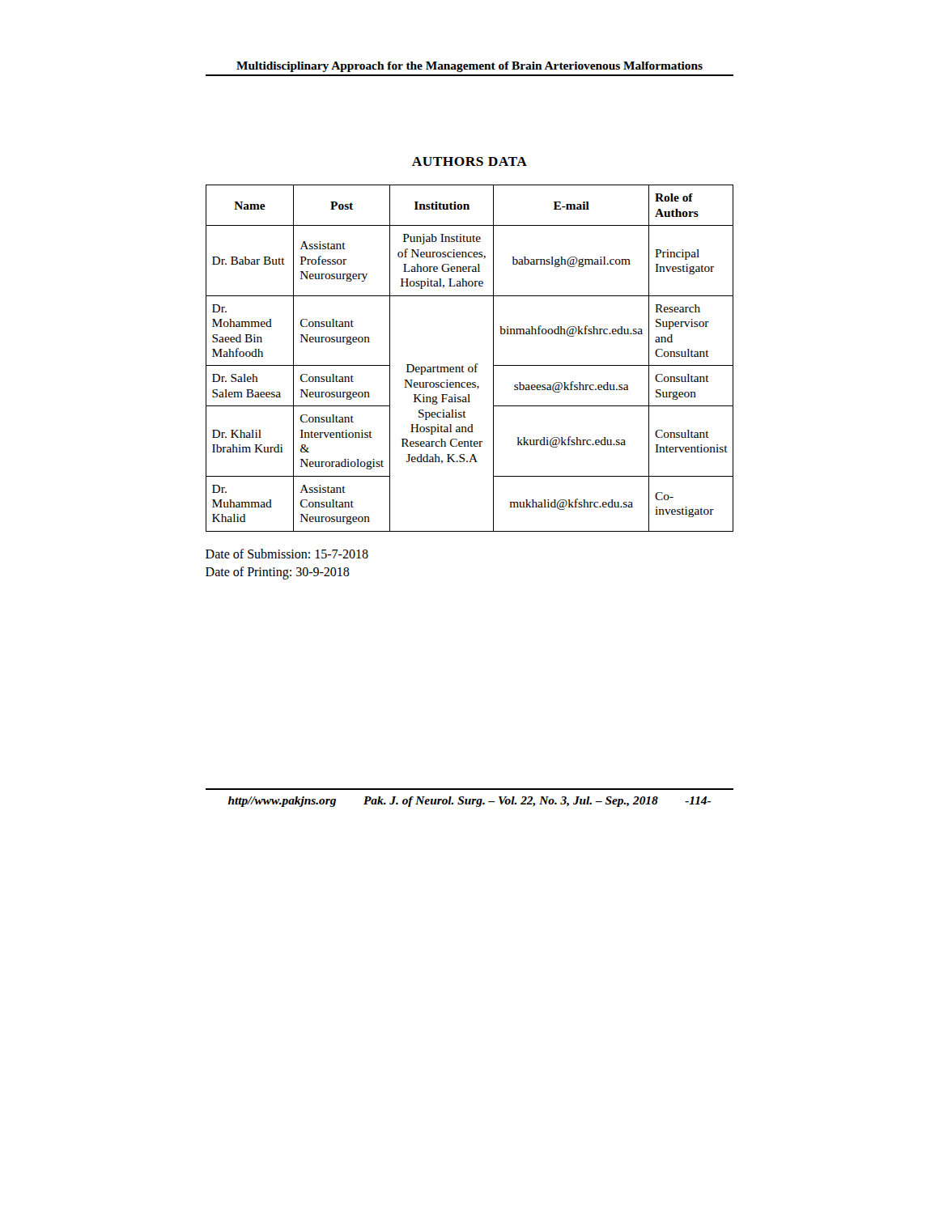Multidisciplinary Approach for the Management of Brain Arteriovenous Malformations
AUTHORS DATA
| Name | Post | Institution | E-mail | Role of Authors |
| --- | --- | --- | --- | --- |
| Dr. Babar Butt | Assistant Professor Neurosurgery | Punjab Institute of Neurosciences, Lahore General Hospital, Lahore | babarnslgh@gmail.com | Principal Investigator |
| Dr. Mohammed Saeed Bin Mahfoodh | Consultant Neurosurgeon | Department of Neurosciences, King Faisal Specialist Hospital and Research Center Jeddah, K.S.A | binmahfoodh@kfshrc.edu.sa | Research Supervisor and Consultant |
| Dr. Saleh Salem Baeesa | Consultant Neurosurgeon | sbaeesa@kfshrc.edu.sa | Consultant Surgeon |
| Dr. Khalil Ibrahim Kurdi | Consultant Interventionist & Neuroradiologist | kkurdi@kfshrc.edu.sa | Consultant Interventionist |
| Dr. Muhammad Khalid | Assistant Consultant Neurosurgeon | mukhalid@kfshrc.edu.sa | Co-investigator |
Date of Submission: 15-7-2018
Date of Printing: 30-9-2018
http//www.pakjns.org Pak. J. of Neurol. Surg. – Vol. 22, No. 3, Jul. – Sep., 2018 -114-